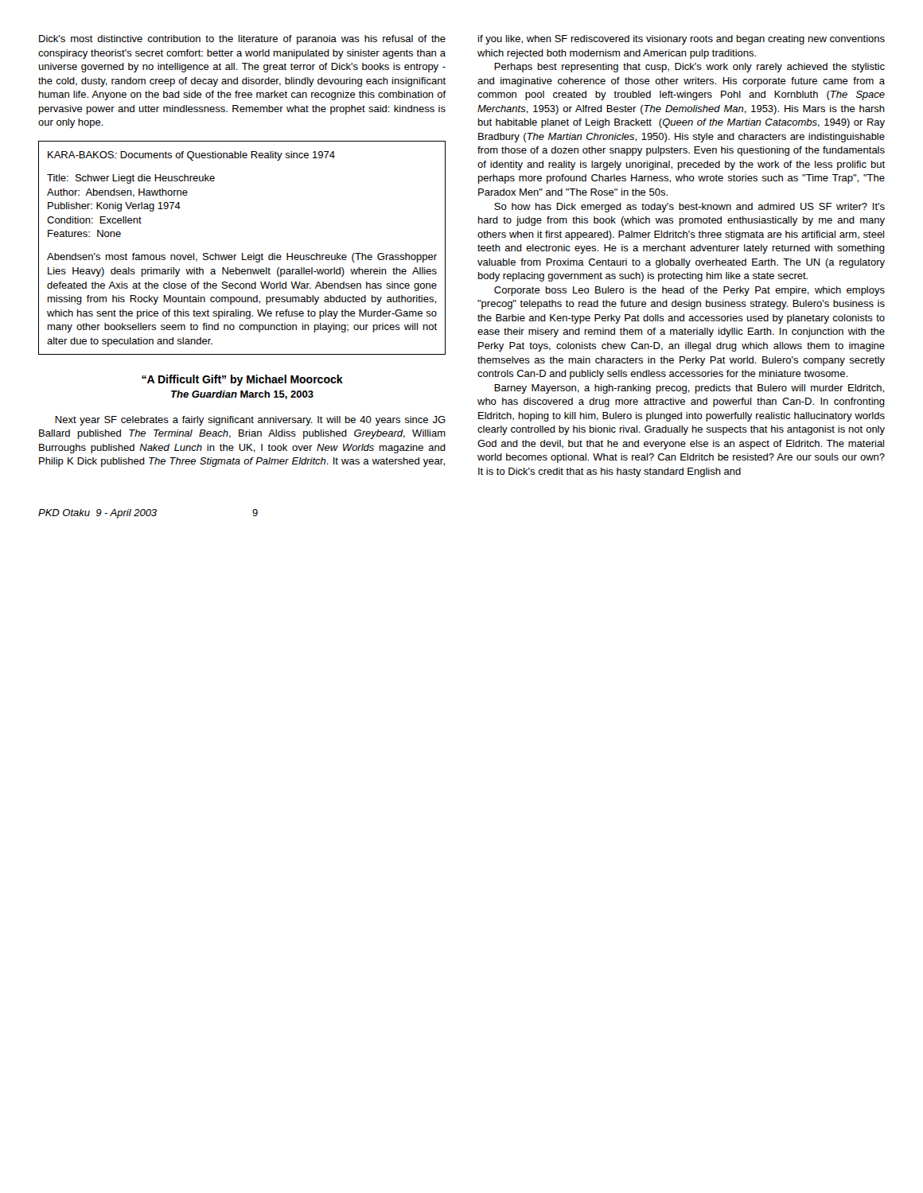Dick's most distinctive contribution to the literature of paranoia was his refusal of the conspiracy theorist's secret comfort: better a world manipulated by sinister agents than a universe governed by no intelligence at all. The great terror of Dick's books is entropy - the cold, dusty, random creep of decay and disorder, blindly devouring each insignificant human life. Anyone on the bad side of the free market can recognize this combination of pervasive power and utter mindlessness. Remember what the prophet said: kindness is our only hope.
KARA-BAKOS: Documents of Questionable Reality since 1974
Title: Schwer Liegt die Heuschreuke
Author: Abendsen, Hawthorne
Publisher: Konig Verlag 1974
Condition: Excellent
Features: None
Abendsen's most famous novel, Schwer Leigt die Heuschreuke (The Grasshopper Lies Heavy) deals primarily with a Nebenwelt (parallel-world) wherein the Allies defeated the Axis at the close of the Second World War. Abendsen has since gone missing from his Rocky Mountain compound, presumably abducted by authorities, which has sent the price of this text spiraling. We refuse to play the Murder-Game so many other booksellers seem to find no compunction in playing; our prices will not alter due to speculation and slander.
“A Difficult Gift” by Michael Moorcock
The Guardian March 15, 2003
Next year SF celebrates a fairly significant anniversary. It will be 40 years since JG Ballard published The Terminal Beach, Brian Aldiss published Greybeard, William Burroughs published Naked Lunch in the UK, I took over New Worlds magazine and Philip K Dick published The Three Stigmata of Palmer Eldritch. It was a watershed year, if you like, when SF rediscovered its visionary roots and began creating new conventions which rejected both modernism and American pulp traditions.
Perhaps best representing that cusp, Dick's work only rarely achieved the stylistic and imaginative coherence of those other writers. His corporate future came from a common pool created by troubled left-wingers Pohl and Kornbluth (The Space Merchants, 1953) or Alfred Bester (The Demolished Man, 1953). His Mars is the harsh but habitable planet of Leigh Brackett (Queen of the Martian Catacombs, 1949) or Ray Bradbury (The Martian Chronicles, 1950). His style and characters are indistinguishable from those of a dozen other snappy pulpsters. Even his questioning of the fundamentals of identity and reality is largely unoriginal, preceded by the work of the less prolific but perhaps more profound Charles Harness, who wrote stories such as "Time Trap", "The Paradox Men" and "The Rose" in the 50s.
So how has Dick emerged as today's best-known and admired US SF writer? It's hard to judge from this book (which was promoted enthusiastically by me and many others when it first appeared). Palmer Eldritch's three stigmata are his artificial arm, steel teeth and electronic eyes. He is a merchant adventurer lately returned with something valuable from Proxima Centauri to a globally overheated Earth. The UN (a regulatory body replacing government as such) is protecting him like a state secret.
Corporate boss Leo Bulero is the head of the Perky Pat empire, which employs "precog" telepaths to read the future and design business strategy. Bulero's business is the Barbie and Ken-type Perky Pat dolls and accessories used by planetary colonists to ease their misery and remind them of a materially idyllic Earth. In conjunction with the Perky Pat toys, colonists chew Can-D, an illegal drug which allows them to imagine themselves as the main characters in the Perky Pat world. Bulero's company secretly controls Can-D and publicly sells endless accessories for the miniature twosome.
Barney Mayerson, a high-ranking precog, predicts that Bulero will murder Eldritch, who has discovered a drug more attractive and powerful than Can-D. In confronting Eldritch, hoping to kill him, Bulero is plunged into powerfully realistic hallucinatory worlds clearly controlled by his bionic rival. Gradually he suspects that his antagonist is not only God and the devil, but that he and everyone else is an aspect of Eldritch. The material world becomes optional. What is real? Can Eldritch be resisted? Are our souls our own? It is to Dick's credit that as his hasty standard English and
PKD Otaku 9 - April 2003 9